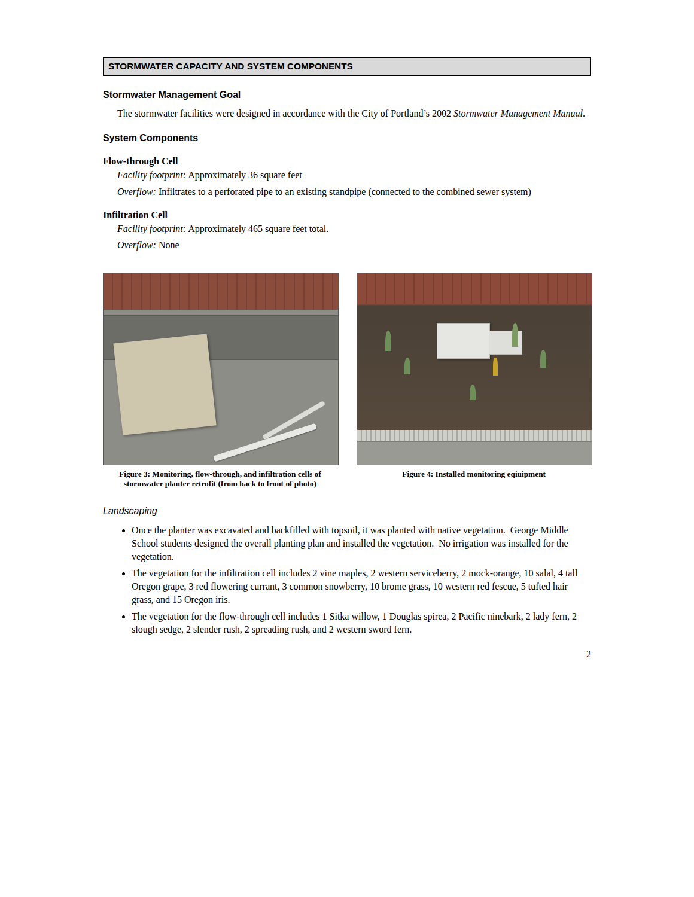STORMWATER CAPACITY AND SYSTEM COMPONENTS
Stormwater Management Goal
The stormwater facilities were designed in accordance with the City of Portland’s 2002 Stormwater Management Manual.
System Components
Flow-through Cell
Facility footprint: Approximately 36 square feet
Overflow: Infiltrates to a perforated pipe to an existing standpipe (connected to the combined sewer system)
Infiltration Cell
Facility footprint: Approximately 465 square feet total.
Overflow: None
Figure 3: Monitoring, flow-through, and infiltration cells of stormwater planter retrofit (from back to front of photo)
Figure 4: Installed monitoring eqiuipment
Landscaping
Once the planter was excavated and backfilled with topsoil, it was planted with native vegetation. George Middle School students designed the overall planting plan and installed the vegetation. No irrigation was installed for the vegetation.
The vegetation for the infiltration cell includes 2 vine maples, 2 western serviceberry, 2 mock-orange, 10 salal, 4 tall Oregon grape, 3 red flowering currant, 3 common snowberry, 10 brome grass, 10 western red fescue, 5 tufted hair grass, and 15 Oregon iris.
The vegetation for the flow-through cell includes 1 Sitka willow, 1 Douglas spirea, 2 Pacific ninebark, 2 lady fern, 2 slough sedge, 2 slender rush, 2 spreading rush, and 2 western sword fern.
2